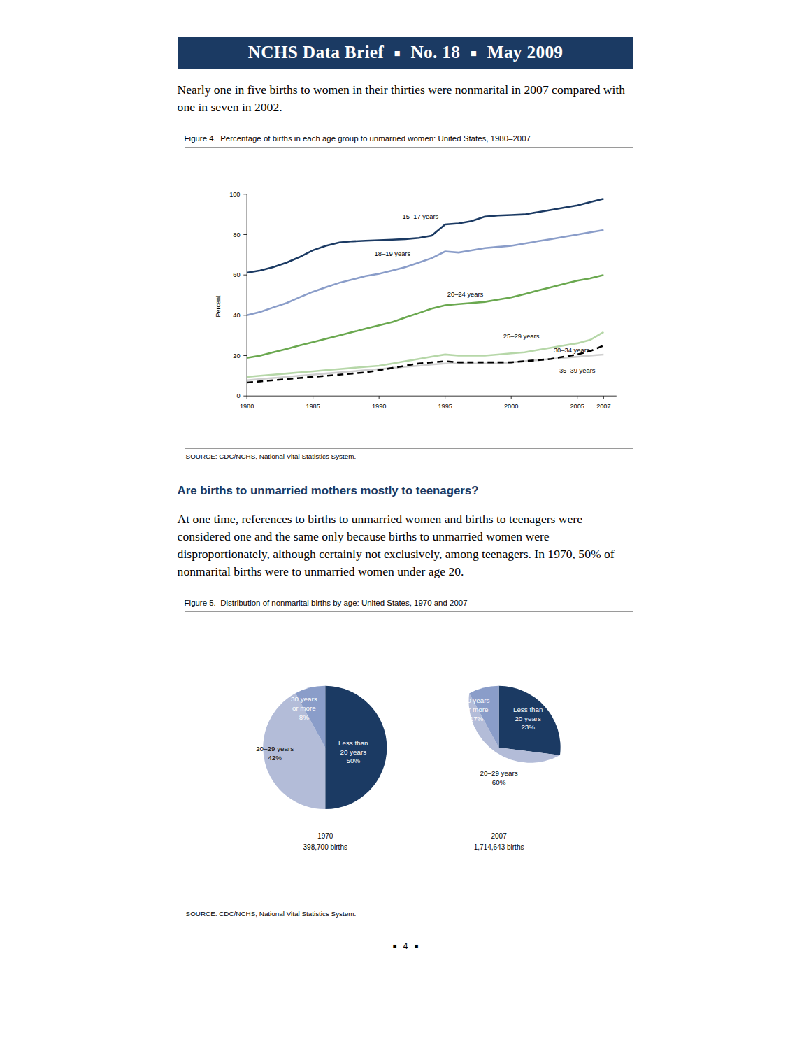NCHS Data Brief ■ No. 18 ■ May 2009
Nearly one in five births to women in their thirties were nonmarital in 2007 compared with one in seven in 2002.
Figure 4. Percentage of births in each age group to unmarried women: United States, 1980–2007
100 80 60 40 20 0 Percent 1980 1985 1990 1995 2000 2005 2007 15–17 years 18–19 years 20–24 years 25–29 years 30–34 years 35–39 years
SOURCE: CDC/NCHS, National Vital Statistics System.
Are births to unmarried mothers mostly to teenagers?
At one time, references to births to unmarried women and births to teenagers were considered one and the same only because births to unmarried women were disproportionately, although certainly not exclusively, among teenagers. In 1970, 50% of nonmarital births were to unmarried women under age 20.
Figure 5. Distribution of nonmarital births by age: United States, 1970 and 2007
Less than 20 years 50% 20–29 years 42% 30 years or more 8% 1970 398,700 births Less than 20 years 23% 20–29 years 60% 30 years or more 17% 2007 1,714,643 births
SOURCE: CDC/NCHS, National Vital Statistics System.
■ 4 ■